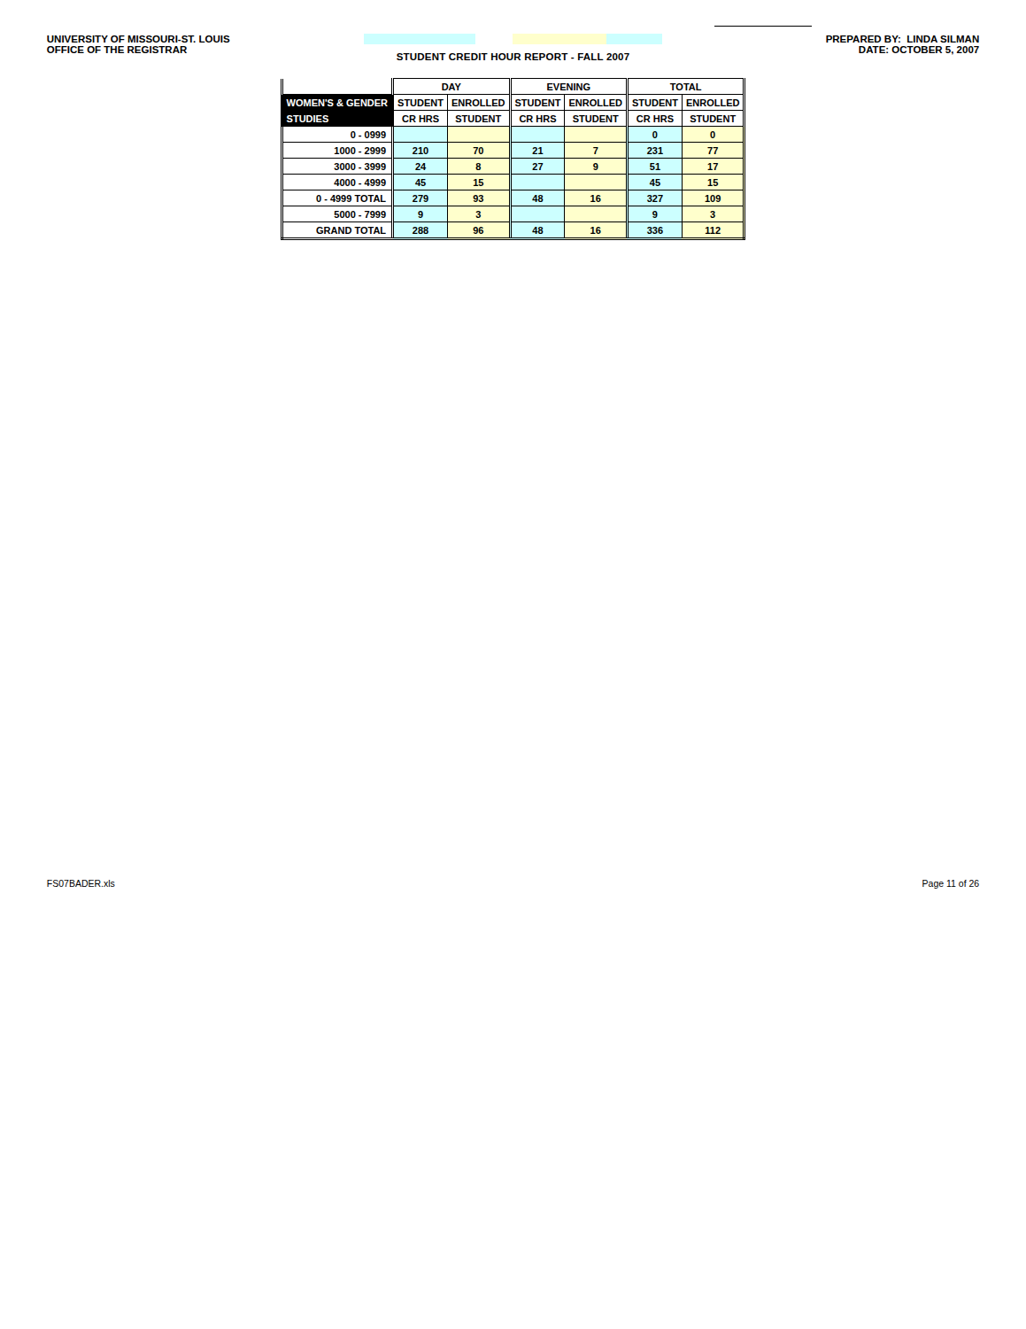| UNIVERSITY OF MISSOURI-ST. LOUIS | | | | | PREPARED BY: LINDA SILMAN |
| OFFICE OF THE REGISTRAR | | DATE: OCTOBER 5, 2007 |
STUDENT CREDIT HOUR REPORT - FALL 2007
| | DAY | EVENING | TOTAL |
| WOMEN'S & GENDER | STUDENT | ENROLLED | STUDENT | ENROLLED | STUDENT | ENROLLED |
| STUDIES | CR HRS | STUDENT | CR HRS | STUDENT | CR HRS | STUDENT |
| 0 - 0999 | | | | | 0 | 0 |
| 1000 - 2999 | 210 | 70 | 21 | 7 | 231 | 77 |
| 3000 - 3999 | 24 | 8 | 27 | 9 | 51 | 17 |
| 4000 - 4999 | 45 | 15 | | | 45 | 15 |
| 0 - 4999 TOTAL | 279 | 93 | 48 | 16 | 327 | 109 |
| 5000 - 7999 | 9 | 3 | | | 9 | 3 |
| GRAND TOTAL | 288 | 96 | 48 | 16 | 336 | 112 |
FS07BADER.xls Page 11 of 26